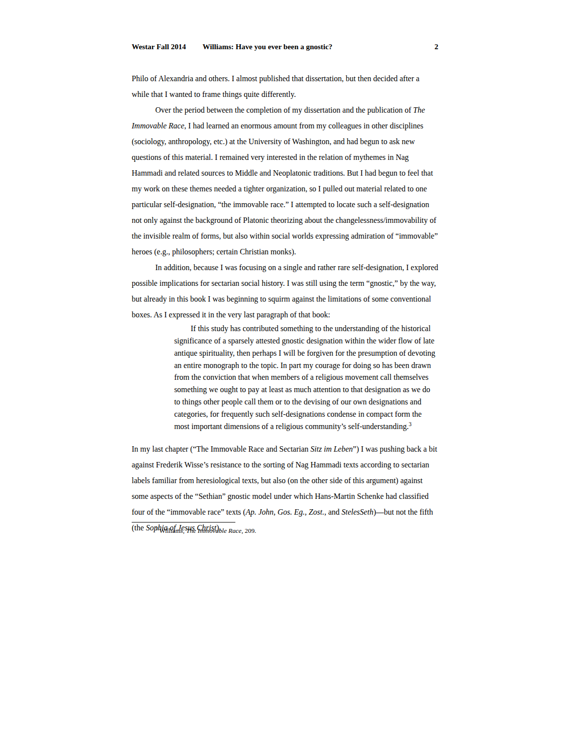Westar Fall 2014 Williams: Have you ever been a gnostic? 2
Philo of Alexandria and others. I almost published that dissertation, but then decided after a while that I wanted to frame things quite differently.
Over the period between the completion of my dissertation and the publication of The Immovable Race, I had learned an enormous amount from my colleagues in other disciplines (sociology, anthropology, etc.) at the University of Washington, and had begun to ask new questions of this material. I remained very interested in the relation of mythemes in Nag Hammadi and related sources to Middle and Neoplatonic traditions. But I had begun to feel that my work on these themes needed a tighter organization, so I pulled out material related to one particular self-designation, “the immovable race.” I attempted to locate such a self-designation not only against the background of Platonic theorizing about the changelessness/immovability of the invisible realm of forms, but also within social worlds expressing admiration of “immovable” heroes (e.g., philosophers; certain Christian monks).
In addition, because I was focusing on a single and rather rare self-designation, I explored possible implications for sectarian social history. I was still using the term “gnostic,” by the way, but already in this book I was beginning to squirm against the limitations of some conventional boxes. As I expressed it in the very last paragraph of that book:
If this study has contributed something to the understanding of the historical significance of a sparsely attested gnostic designation within the wider flow of late antique spirituality, then perhaps I will be forgiven for the presumption of devoting an entire monograph to the topic. In part my courage for doing so has been drawn from the conviction that when members of a religious movement call themselves something we ought to pay at least as much attention to that designation as we do to things other people call them or to the devising of our own designations and categories, for frequently such self-designations condense in compact form the most important dimensions of a religious community’s self-understanding.3
In my last chapter (“The Immovable Race and Sectarian Sitz im Leben”) I was pushing back a bit against Frederik Wisse’s resistance to the sorting of Nag Hammadi texts according to sectarian labels familiar from heresiological texts, but also (on the other side of this argument) against some aspects of the “Sethian” gnostic model under which Hans-Martin Schenke had classified four of the “immovable race” texts (Ap. John, Gos. Eg., Zost., and StelesSeth)—but not the fifth (the Sophia of Jesus Christ).
3 Williams, The Immovable Race, 209.